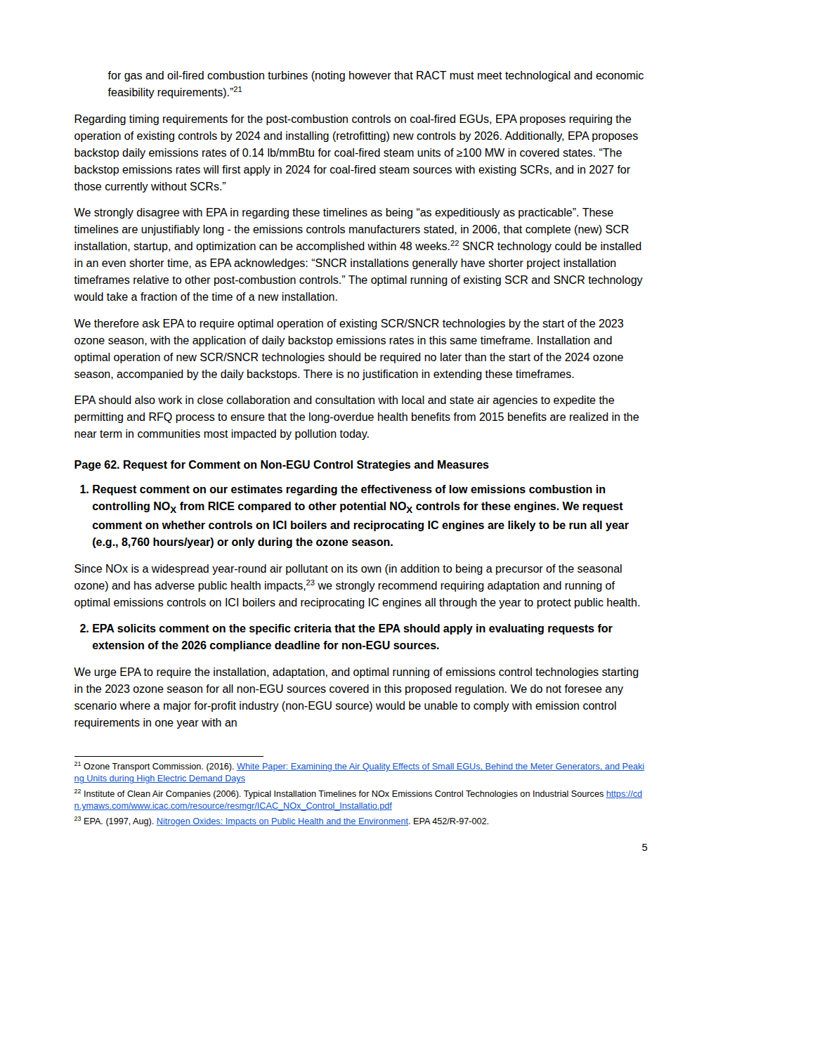for gas and oil-fired combustion turbines (noting however that RACT must meet technological and economic feasibility requirements).”21
Regarding timing requirements for the post-combustion controls on coal-fired EGUs, EPA proposes requiring the operation of existing controls by 2024 and installing (retrofitting) new controls by 2026. Additionally, EPA proposes backstop daily emissions rates of 0.14 lb/mmBtu for coal-fired steam units of ≥100 MW in covered states. “The backstop emissions rates will first apply in 2024 for coal-fired steam sources with existing SCRs, and in 2027 for those currently without SCRs.”
We strongly disagree with EPA in regarding these timelines as being “as expeditiously as practicable”. These timelines are unjustifiably long - the emissions controls manufacturers stated, in 2006, that complete (new) SCR installation, startup, and optimization can be accomplished within 48 weeks.22 SNCR technology could be installed in an even shorter time, as EPA acknowledges: “SNCR installations generally have shorter project installation timeframes relative to other post-combustion controls.” The optimal running of existing SCR and SNCR technology would take a fraction of the time of a new installation.
We therefore ask EPA to require optimal operation of existing SCR/SNCR technologies by the start of the 2023 ozone season, with the application of daily backstop emissions rates in this same timeframe. Installation and optimal operation of new SCR/SNCR technologies should be required no later than the start of the 2024 ozone season, accompanied by the daily backstops. There is no justification in extending these timeframes.
EPA should also work in close collaboration and consultation with local and state air agencies to expedite the permitting and RFQ process to ensure that the long-overdue health benefits from 2015 benefits are realized in the near term in communities most impacted by pollution today.
Page 62. Request for Comment on Non-EGU Control Strategies and Measures
Request comment on our estimates regarding the effectiveness of low emissions combustion in controlling NOX from RICE compared to other potential NOX controls for these engines. We request comment on whether controls on ICI boilers and reciprocating IC engines are likely to be run all year (e.g., 8,760 hours/year) or only during the ozone season.
Since NOx is a widespread year-round air pollutant on its own (in addition to being a precursor of the seasonal ozone) and has adverse public health impacts,23 we strongly recommend requiring adaptation and running of optimal emissions controls on ICI boilers and reciprocating IC engines all through the year to protect public health.
EPA solicits comment on the specific criteria that the EPA should apply in evaluating requests for extension of the 2026 compliance deadline for non-EGU sources.
We urge EPA to require the installation, adaptation, and optimal running of emissions control technologies starting in the 2023 ozone season for all non-EGU sources covered in this proposed regulation. We do not foresee any scenario where a major for-profit industry (non-EGU source) would be unable to comply with emission control requirements in one year with an
21 Ozone Transport Commission. (2016). White Paper: Examining the Air Quality Effects of Small EGUs, Behind the Meter Generators, and Peaking Units during High Electric Demand Days
22 Institute of Clean Air Companies (2006). Typical Installation Timelines for NOx Emissions Control Technologies on Industrial Sources https://cdn.ymaws.com/www.icac.com/resource/resmgr/ICAC_NOx_Control_Installatio.pdf
23 EPA. (1997, Aug). Nitrogen Oxides: Impacts on Public Health and the Environment. EPA 452/R-97-002.
5